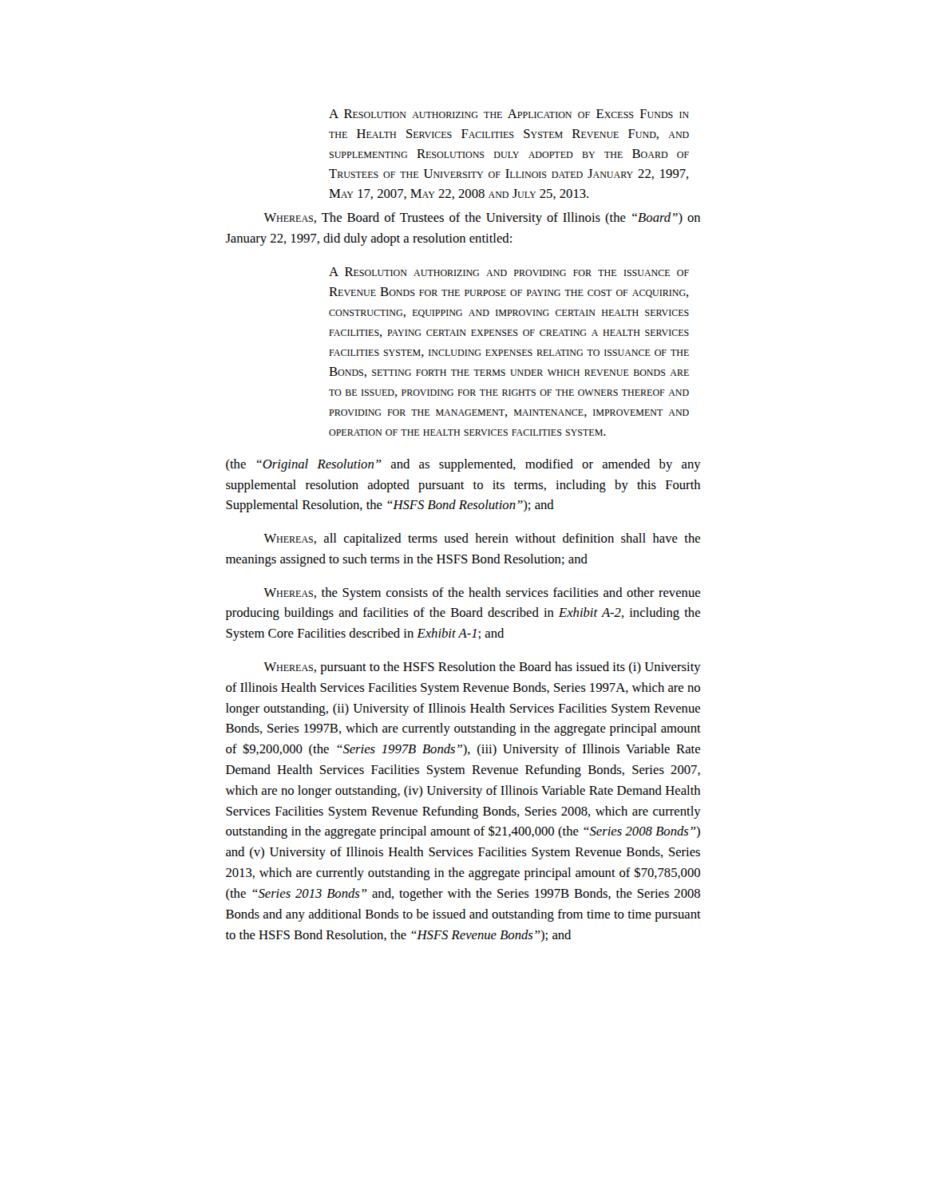A Resolution authorizing the Application of Excess Funds in the Health Services Facilities System Revenue Fund, and supplementing Resolutions duly adopted by the Board of Trustees of the University of Illinois dated January 22, 1997, May 17, 2007, May 22, 2008 and July 25, 2013.
Whereas, The Board of Trustees of the University of Illinois (the “Board”) on January 22, 1997, did duly adopt a resolution entitled:
A Resolution authorizing and providing for the issuance of Revenue Bonds for the purpose of paying the cost of acquiring, constructing, equipping and improving certain health services facilities, paying certain expenses of creating a health services facilities system, including expenses relating to issuance of the Bonds, setting forth the terms under which revenue bonds are to be issued, providing for the rights of the owners thereof and providing for the management, maintenance, improvement and operation of the health services facilities system.
(the “Original Resolution” and as supplemented, modified or amended by any supplemental resolution adopted pursuant to its terms, including by this Fourth Supplemental Resolution, the “HSFS Bond Resolution”); and
Whereas, all capitalized terms used herein without definition shall have the meanings assigned to such terms in the HSFS Bond Resolution; and
Whereas, the System consists of the health services facilities and other revenue producing buildings and facilities of the Board described in Exhibit A-2, including the System Core Facilities described in Exhibit A-1; and
Whereas, pursuant to the HSFS Resolution the Board has issued its (i) University of Illinois Health Services Facilities System Revenue Bonds, Series 1997A, which are no longer outstanding, (ii) University of Illinois Health Services Facilities System Revenue Bonds, Series 1997B, which are currently outstanding in the aggregate principal amount of $9,200,000 (the “Series 1997B Bonds”), (iii) University of Illinois Variable Rate Demand Health Services Facilities System Revenue Refunding Bonds, Series 2007, which are no longer outstanding, (iv) University of Illinois Variable Rate Demand Health Services Facilities System Revenue Refunding Bonds, Series 2008, which are currently outstanding in the aggregate principal amount of $21,400,000 (the “Series 2008 Bonds”) and (v) University of Illinois Health Services Facilities System Revenue Bonds, Series 2013, which are currently outstanding in the aggregate principal amount of $70,785,000 (the “Series 2013 Bonds” and, together with the Series 1997B Bonds, the Series 2008 Bonds and any additional Bonds to be issued and outstanding from time to time pursuant to the HSFS Bond Resolution, the “HSFS Revenue Bonds”); and